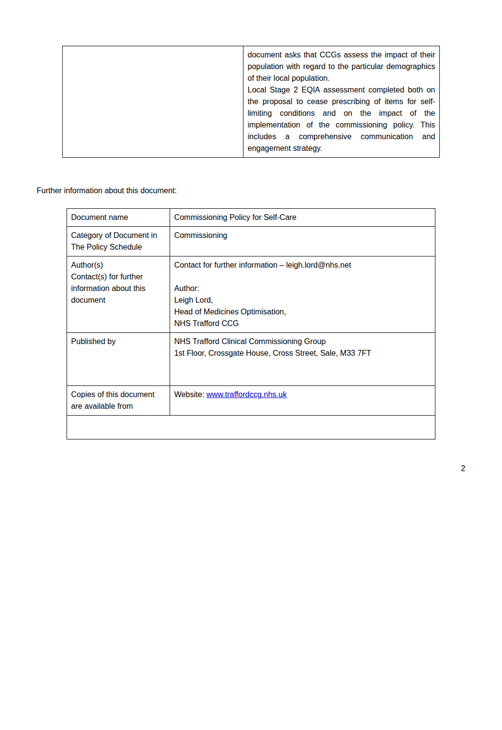| | document asks that CCGs assess the impact of their population with regard to the particular demographics of their local population. Local Stage 2 EQIA assessment completed both on the proposal to cease prescribing of items for self-limiting conditions and on the impact of the implementation of the commissioning policy. This includes a comprehensive communication and engagement strategy. |
Further information about this document:
| Document name | Commissioning Policy for Self-Care |
| Category of Document in The Policy Schedule | Commissioning |
| Author(s) Contact(s) for further information about this document | Contact for further information – leigh.lord@nhs.net Author: Leigh Lord, Head of Medicines Optimisation, NHS Trafford CCG |
| Published by | NHS Trafford Clinical Commissioning Group 1st Floor, Crossgate House, Cross Street, Sale, M33 7FT |
| Copies of this document are available from | Website: www.traffordccg.nhs.uk |
2